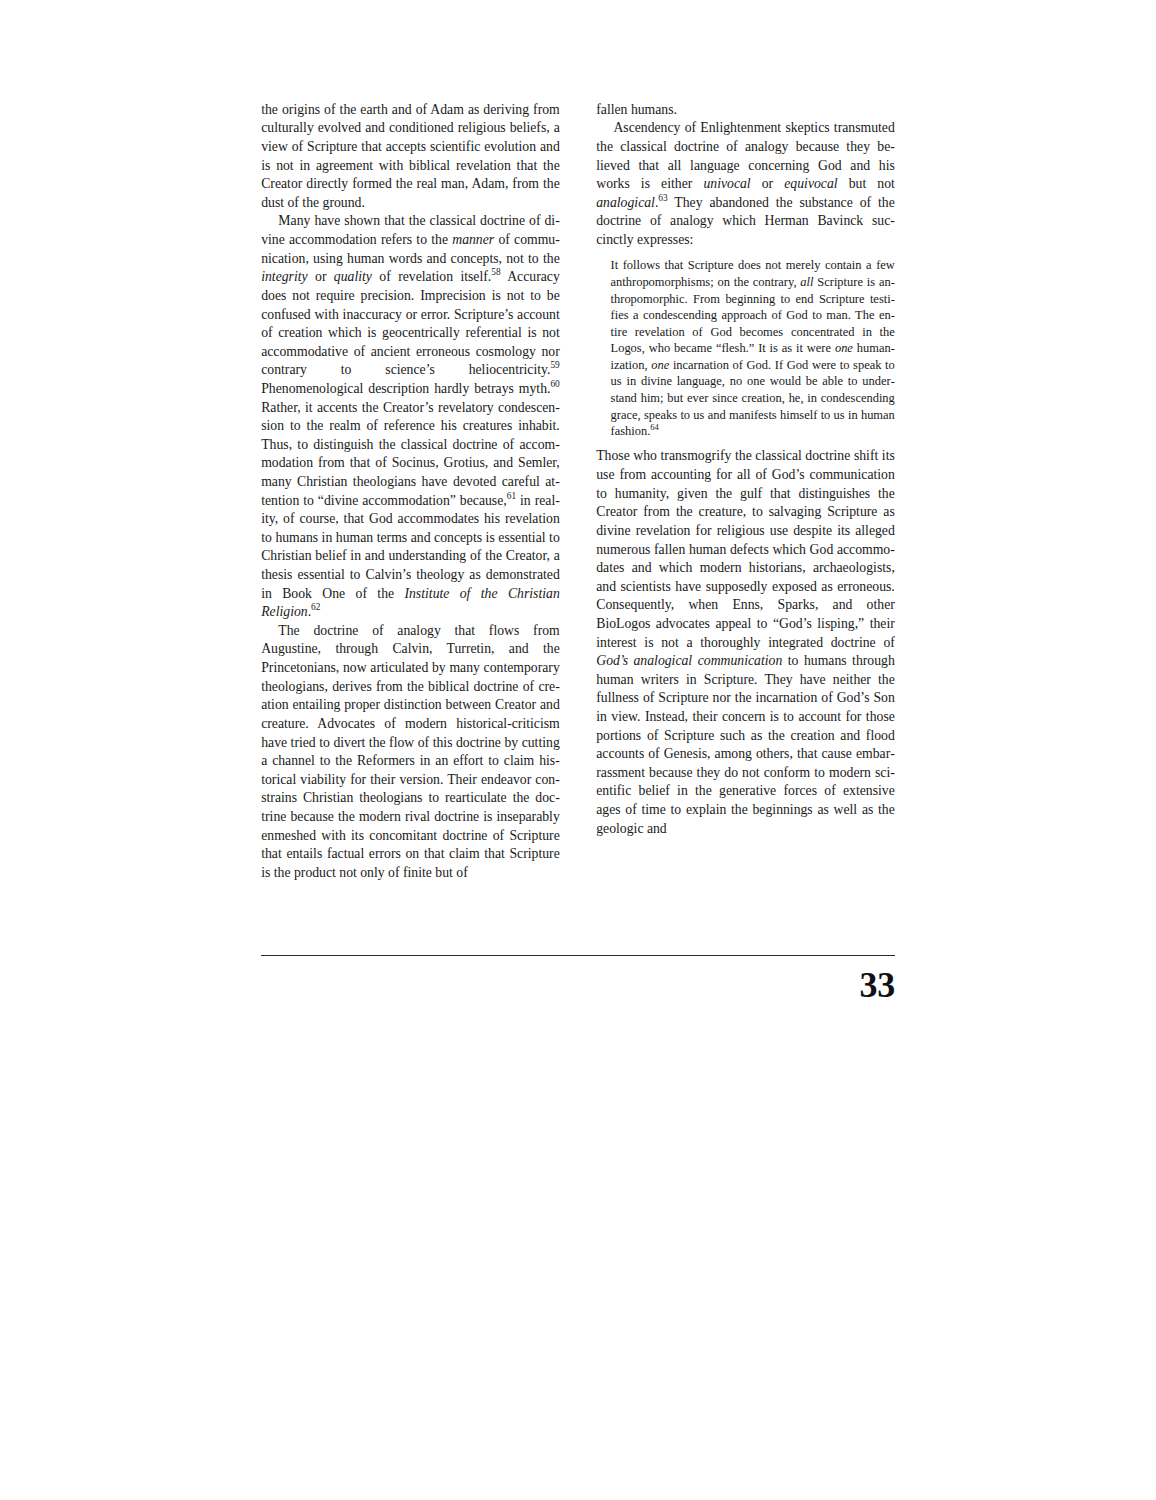the origins of the earth and of Adam as deriving from culturally evolved and conditioned religious beliefs, a view of Scripture that accepts scientific evolution and is not in agreement with biblical revelation that the Creator directly formed the real man, Adam, from the dust of the ground.
Many have shown that the classical doctrine of divine accommodation refers to the manner of communication, using human words and concepts, not to the integrity or quality of revelation itself.58 Accuracy does not require precision. Imprecision is not to be confused with inaccuracy or error. Scripture’s account of creation which is geocentrically referential is not accommodative of ancient erroneous cosmology nor contrary to science’s heliocentricity.59 Phenomenological description hardly betrays myth.60 Rather, it accents the Creator’s revelatory condescension to the realm of reference his creatures inhabit. Thus, to distinguish the classical doctrine of accommodation from that of Socinus, Grotius, and Semler, many Christian theologians have devoted careful attention to “divine accommodation” because,61 in reality, of course, that God accommodates his revelation to humans in human terms and concepts is essential to Christian belief in and understanding of the Creator, a thesis essential to Calvin’s theology as demonstrated in Book One of the Institute of the Christian Religion.62
The doctrine of analogy that flows from Augustine, through Calvin, Turretin, and the Princetonians, now articulated by many contemporary theologians, derives from the biblical doctrine of creation entailing proper distinction between Creator and creature. Advocates of modern historical-criticism have tried to divert the flow of this doctrine by cutting a channel to the Reformers in an effort to claim historical viability for their version. Their endeavor constrains Christian theologians to rearticulate the doctrine because the modern rival doctrine is inseparably enmeshed with its concomitant doctrine of Scripture that entails factual errors on that claim that Scripture is the product not only of finite but of
fallen humans.
Ascendency of Enlightenment skeptics transmuted the classical doctrine of analogy because they believed that all language concerning God and his works is either univocal or equivocal but not analogical.63 They abandoned the substance of the doctrine of analogy which Herman Bavinck succinctly expresses:
It follows that Scripture does not merely contain a few anthropomorphisms; on the contrary, all Scripture is anthropomorphic. From beginning to end Scripture testifies a condescending approach of God to man. The entire revelation of God becomes concentrated in the Logos, who became “flesh.” It is as it were one humanization, one incarnation of God. If God were to speak to us in divine language, no one would be able to understand him; but ever since creation, he, in condescending grace, speaks to us and manifests himself to us in human fashion.64
Those who transmogrify the classical doctrine shift its use from accounting for all of God’s communication to humanity, given the gulf that distinguishes the Creator from the creature, to salvaging Scripture as divine revelation for religious use despite its alleged numerous fallen human defects which God accommodates and which modern historians, archaeologists, and scientists have supposedly exposed as erroneous. Consequently, when Enns, Sparks, and other BioLogos advocates appeal to “God’s lisping,” their interest is not a thoroughly integrated doctrine of God’s analogical communication to humans through human writers in Scripture. They have neither the fullness of Scripture nor the incarnation of God’s Son in view. Instead, their concern is to account for those portions of Scripture such as the creation and flood accounts of Genesis, among others, that cause embarrassment because they do not conform to modern scientific belief in the generative forces of extensive ages of time to explain the beginnings as well as the geologic and
33